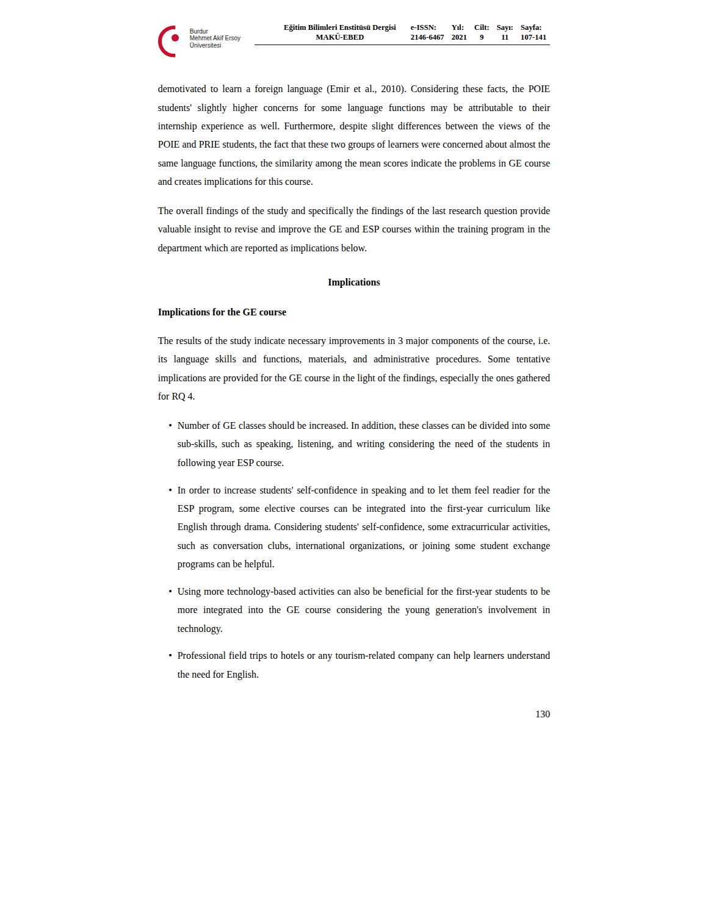Burdur Mehmet Akif Ersoy Üniversitesi
| Eğitim Bilimleri Enstitüsü Dergisi | e-ISSN: | Yıl: | Cilt: | Sayı: | Sayfa: |
| MAKÜ-EBED | 2146-6467 | 2021 | 9 | 11 | 107-141 |
demotivated to learn a foreign language (Emir et al., 2010). Considering these facts, the POIE students' slightly higher concerns for some language functions may be attributable to their internship experience as well. Furthermore, despite slight differences between the views of the POIE and PRIE students, the fact that these two groups of learners were concerned about almost the same language functions, the similarity among the mean scores indicate the problems in GE course and creates implications for this course.
The overall findings of the study and specifically the findings of the last research question provide valuable insight to revise and improve the GE and ESP courses within the training program in the department which are reported as implications below.
Implications
Implications for the GE course
The results of the study indicate necessary improvements in 3 major components of the course, i.e. its language skills and functions, materials, and administrative procedures. Some tentative implications are provided for the GE course in the light of the findings, especially the ones gathered for RQ 4.
Number of GE classes should be increased. In addition, these classes can be divided into some sub-skills, such as speaking, listening, and writing considering the need of the students in following year ESP course.
In order to increase students' self-confidence in speaking and to let them feel readier for the ESP program, some elective courses can be integrated into the first-year curriculum like English through drama. Considering students' self-confidence, some extracurricular activities, such as conversation clubs, international organizations, or joining some student exchange programs can be helpful.
Using more technology-based activities can also be beneficial for the first-year students to be more integrated into the GE course considering the young generation's involvement in technology.
Professional field trips to hotels or any tourism-related company can help learners understand the need for English.
130